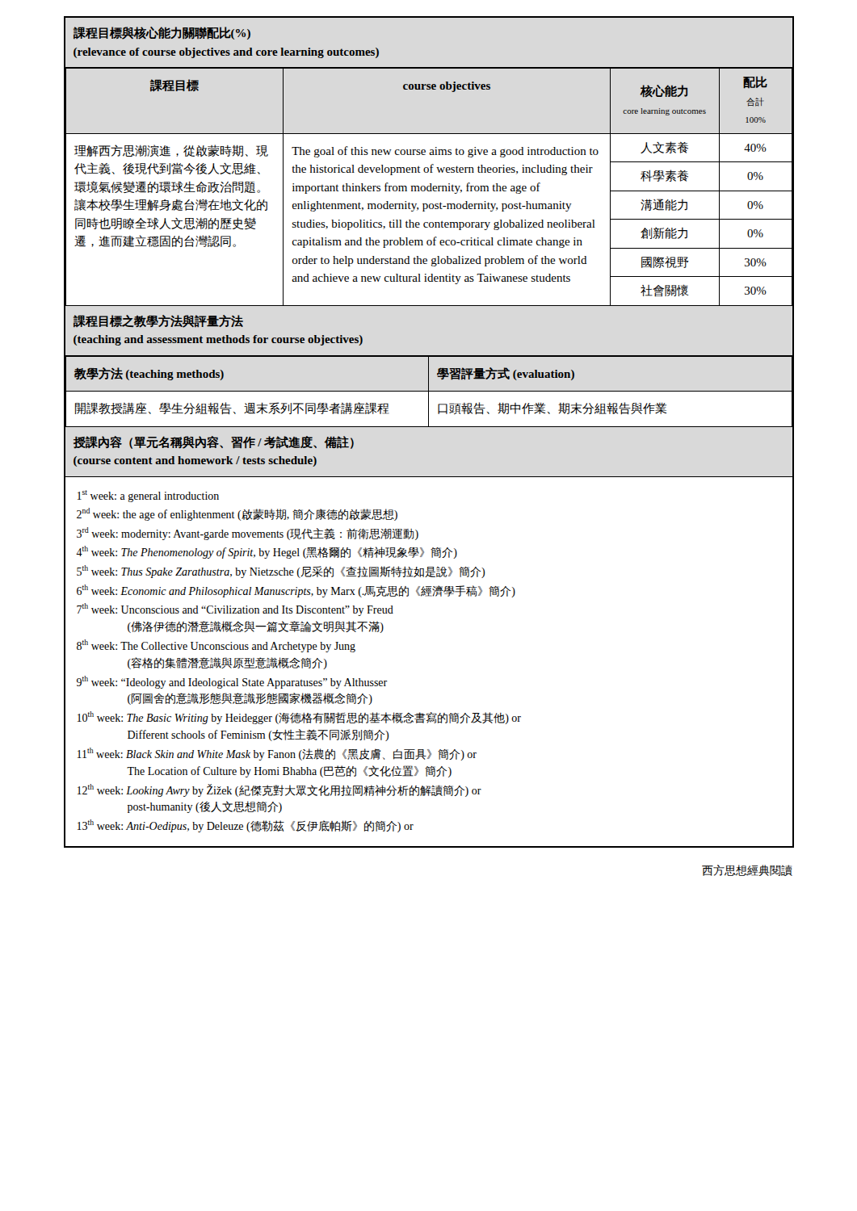課程目標與核心能力關聯配比(%)
(relevance of course objectives and core learning outcomes)
| 課程目標 | course objectives | 核心能力 core learning outcomes | 配比 合計 100% |
| --- | --- | --- | --- |
| 理解西方思潮演進，從啟蒙時期、現代主義、後現代到當今後人文思維、環境氣候變遷的環球生命政治問題。讓本校學生理解身處台灣在地文化的同時也明瞭全球人文思潮的歷史變遷，進而建立穩固的台灣認同。 | The goal of this new course aims to give a good introduction to the historical development of western theories, including their important thinkers from modernity, from the age of enlightenment, modernity, post-modernity, post-humanity studies, biopolitics, till the contemporary globalized neoliberal capitalism and the problem of eco-critical climate change in order to help understand the globalized problem of the world and achieve a new cultural identity as Taiwanese students | 人文素養 | 40% |
| 科學素養 | 0% |
| 溝通能力 | 0% |
| 創新能力 | 0% |
| 國際視野 | 30% |
| 社會關懷 | 30% |
課程目標之教學方法與評量方法
(teaching and assessment methods for course objectives)
| 教學方法 (teaching methods) | 學習評量方式 (evaluation) |
| 開課教授講座、學生分組報告、週末系列不同學者講座課程 | 口頭報告、期中作業、期末分組報告與作業 |
授課內容（單元名稱與內容、習作 / 考試進度、備註）
(course content and homework / tests schedule)
1st week: a general introduction
2nd week: the age of enlightenment (啟蒙時期, 簡介康德的啟蒙思想)
3rd week: modernity: Avant-garde movements (現代主義：前衛思潮運動)
4th week: The Phenomenology of Spirit, by Hegel (黑格爾的《精神現象學》簡介)
5th week: Thus Spake Zarathustra, by Nietzsche (尼采的《查拉圖斯特拉如是說》簡介)
6th week: Economic and Philosophical Manuscripts, by Marx (.馬克思的《經濟學手稿》簡介)
7th week: Unconscious and “Civilization and Its Discontent” by Freud (佛洛伊德的潛意識概念與一篇文章論文明與其不滿)
8th week: The Collective Unconscious and Archetype by Jung (容格的集體潛意識與原型意識概念簡介)
9th week: “Ideology and Ideological State Apparatuses” by Althusser (阿圖舍的意識形態與意識形態國家機器概念簡介)
10th week: The Basic Writing by Heidegger (海德格有關哲思的基本概念書寫的簡介及其他) or Different schools of Feminism (女性主義不同派別簡介)
11th week: Black Skin and White Mask by Fanon (法農的《黑皮膚、白面具》簡介) or The Location of Culture by Homi Bhabha (巴芭的《文化位置》簡介)
12th week: Looking Awry by Žižek (紀傑克對大眾文化用拉岡精神分析的解讀簡介) or post-humanity (後人文思想簡介)
13th week: Anti-Oedipus, by Deleuze (德勒茲《反伊底帕斯》的簡介) or
西方思想經典閱讀